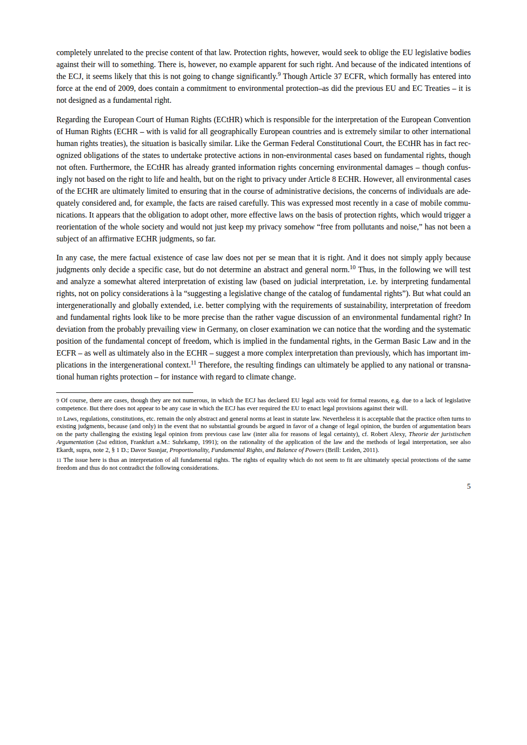completely unrelated to the precise content of that law. Protection rights, however, would seek to oblige the EU legislative bodies against their will to something. There is, however, no example apparent for such right. And because of the indicated intentions of the ECJ, it seems likely that this is not going to change significantly.9 Though Article 37 ECFR, which formally has entered into force at the end of 2009, does contain a commitment to environmental protection–as did the previous EU and EC Treaties – it is not designed as a fundamental right.
Regarding the European Court of Human Rights (ECtHR) which is responsible for the interpretation of the European Convention of Human Rights (ECHR – with is valid for all geographically European countries and is extremely similar to other international human rights treaties), the situation is basically similar. Like the German Federal Constitutional Court, the ECtHR has in fact recognized obligations of the states to undertake protective actions in non-environmental cases based on fundamental rights, though not often. Furthermore, the ECtHR has already granted information rights concerning environmental damages – though confusingly not based on the right to life and health, but on the right to privacy under Article 8 ECHR. However, all environmental cases of the ECHR are ultimately limited to ensuring that in the course of administrative decisions, the concerns of individuals are adequately considered and, for example, the facts are raised carefully. This was expressed most recently in a case of mobile communications. It appears that the obligation to adopt other, more effective laws on the basis of protection rights, which would trigger a reorientation of the whole society and would not just keep my privacy somehow “free from pollutants and noise,” has not been a subject of an affirmative ECHR judgments, so far.
In any case, the mere factual existence of case law does not per se mean that it is right. And it does not simply apply because judgments only decide a specific case, but do not determine an abstract and general norm.10 Thus, in the following we will test and analyze a somewhat altered interpretation of existing law (based on judicial interpretation, i.e. by interpreting fundamental rights, not on policy considerations à la “suggesting a legislative change of the catalog of fundamental rights”). But what could an intergenerationally and globally extended, i.e. better complying with the requirements of sustainability, interpretation of freedom and fundamental rights look like to be more precise than the rather vague discussion of an environmental fundamental right? In deviation from the probably prevailing view in Germany, on closer examination we can notice that the wording and the systematic position of the fundamental concept of freedom, which is implied in the fundamental rights, in the German Basic Law and in the ECFR – as well as ultimately also in the ECHR – suggest a more complex interpretation than previously, which has important implications in the intergenerational context.11 Therefore, the resulting findings can ultimately be applied to any national or transnational human rights protection – for instance with regard to climate change.
9 Of course, there are cases, though they are not numerous, in which the ECJ has declared EU legal acts void for formal reasons, e.g. due to a lack of legislative competence. But there does not appear to be any case in which the ECJ has ever required the EU to enact legal provisions against their will.
10 Laws, regulations, constitutions, etc. remain the only abstract and general norms at least in statute law. Nevertheless it is acceptable that the practice often turns to existing judgments, because (and only) in the event that no substantial grounds be argued in favor of a change of legal opinion, the burden of argumentation bears on the party challenging the existing legal opinion from previous case law (inter alia for reasons of legal certainty), cf. Robert Alexy, Theorie der juristischen Argumentation (2nd edition, Frankfurt a.M.: Suhrkamp, 1991); on the rationality of the application of the law and the methods of legal interpretation, see also Ekardt, supra, note 2, § 1 D.; Davor Susnjar, Proportionality, Fundamental Rights, and Balance of Powers (Brill: Leiden, 2011).
11 The issue here is thus an interpretation of all fundamental rights. The rights of equality which do not seem to fit are ultimately special protections of the same freedom and thus do not contradict the following considerations.
5